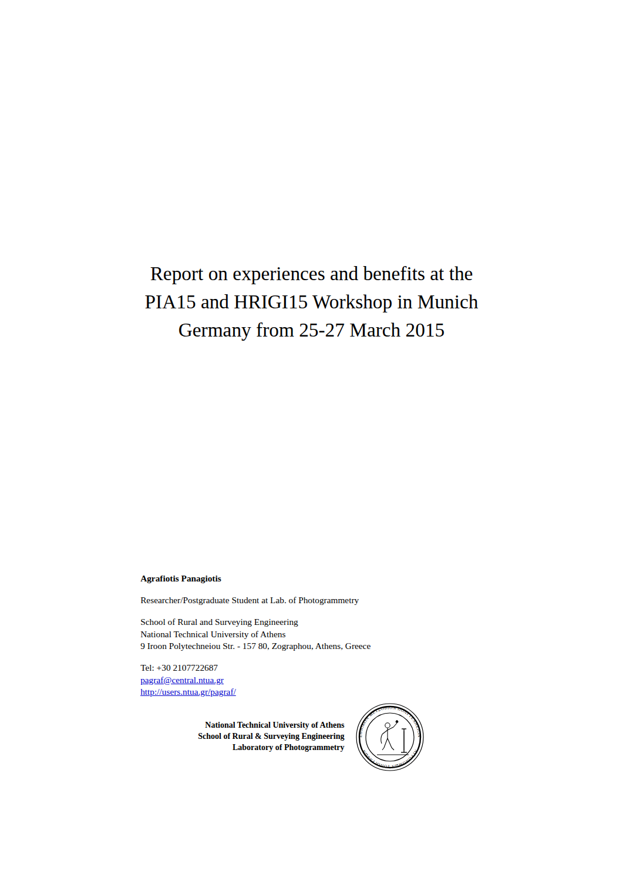Report on experiences and benefits at the PIA15 and HRIGI15 Workshop in Munich Germany from 25-27 March 2015
Agrafiotis Panagiotis
Researcher/Postgraduate Student at Lab. of Photogrammetry
School of Rural and Surveying Engineering
National Technical University of Athens
9 Iroon Polytechneiou Str. - 157 80, Zographou, Athens, Greece
Tel: +30 2107722687
pagraf@central.ntua.gr
http://users.ntua.gr/pagraf/
National Technical University of Athens
School of Rural & Surveying Engineering
Laboratory of Photogrammetry
ΕΘΝΙΚΟΝ ΜΕΤΣΟΒΙΟΝ ΠΟΛΥΤΕΧΝΕΙΟΝ ΑΓΡΟΝΟΜΩΝ ΤΟΠΟΓΡΑΦΩΝ